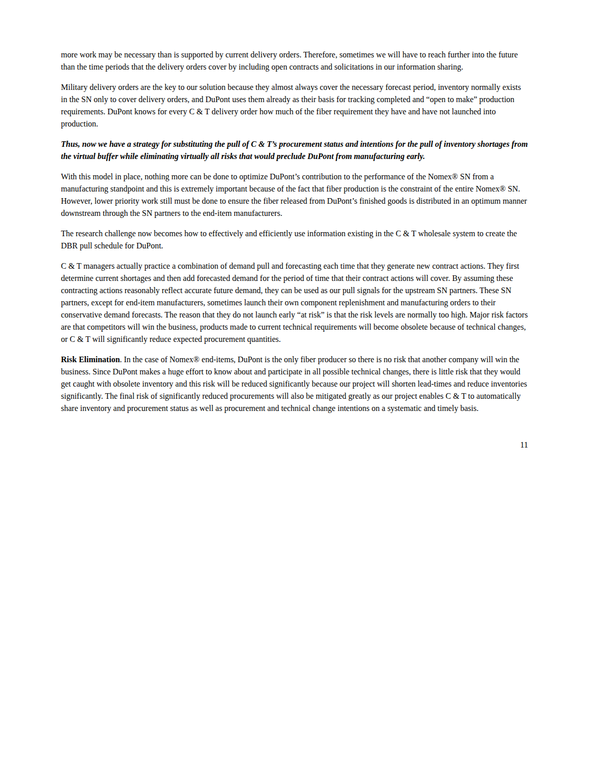more work may be necessary than is supported by current delivery orders. Therefore, sometimes we will have to reach further into the future than the time periods that the delivery orders cover by including open contracts and solicitations in our information sharing.
Military delivery orders are the key to our solution because they almost always cover the necessary forecast period, inventory normally exists in the SN only to cover delivery orders, and DuPont uses them already as their basis for tracking completed and “open to make” production requirements. DuPont knows for every C & T delivery order how much of the fiber requirement they have and have not launched into production.
Thus, now we have a strategy for substituting the pull of C & T’s procurement status and intentions for the pull of inventory shortages from the virtual buffer while eliminating virtually all risks that would preclude DuPont from manufacturing early.
With this model in place, nothing more can be done to optimize DuPont’s contribution to the performance of the Nomex® SN from a manufacturing standpoint and this is extremely important because of the fact that fiber production is the constraint of the entire Nomex® SN. However, lower priority work still must be done to ensure the fiber released from DuPont’s finished goods is distributed in an optimum manner downstream through the SN partners to the end-item manufacturers.
The research challenge now becomes how to effectively and efficiently use information existing in the C & T wholesale system to create the DBR pull schedule for DuPont.
C & T managers actually practice a combination of demand pull and forecasting each time that they generate new contract actions. They first determine current shortages and then add forecasted demand for the period of time that their contract actions will cover. By assuming these contracting actions reasonably reflect accurate future demand, they can be used as our pull signals for the upstream SN partners. These SN partners, except for end-item manufacturers, sometimes launch their own component replenishment and manufacturing orders to their conservative demand forecasts. The reason that they do not launch early “at risk” is that the risk levels are normally too high. Major risk factors are that competitors will win the business, products made to current technical requirements will become obsolete because of technical changes, or C & T will significantly reduce expected procurement quantities.
Risk Elimination. In the case of Nomex® end-items, DuPont is the only fiber producer so there is no risk that another company will win the business. Since DuPont makes a huge effort to know about and participate in all possible technical changes, there is little risk that they would get caught with obsolete inventory and this risk will be reduced significantly because our project will shorten lead-times and reduce inventories significantly. The final risk of significantly reduced procurements will also be mitigated greatly as our project enables C & T to automatically share inventory and procurement status as well as procurement and technical change intentions on a systematic and timely basis.
11